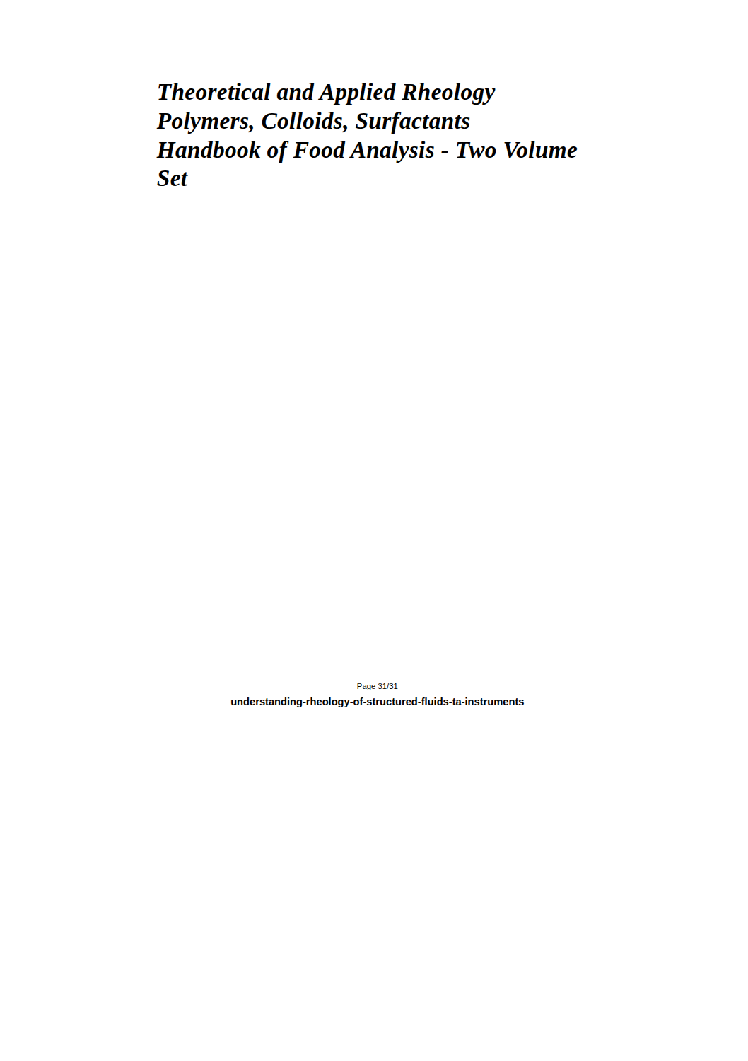Theoretical and Applied Rheology Polymers, Colloids, Surfactants Handbook of Food Analysis - Two Volume Set
Page 31/31
understanding-rheology-of-structured-fluids-ta-instruments